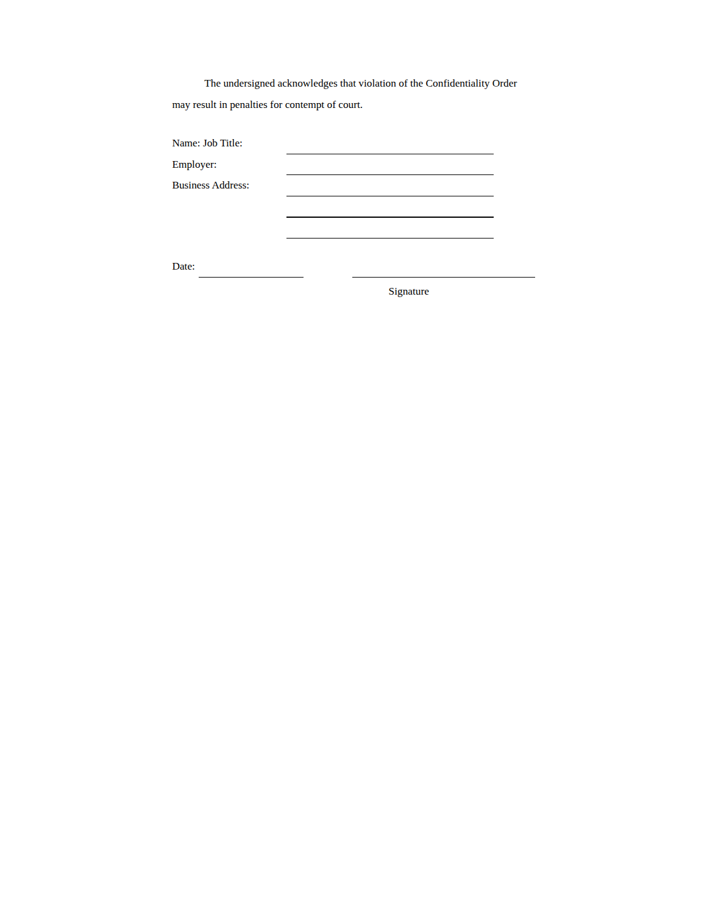The undersigned acknowledges that violation of the Confidentiality Order may result in penalties for contempt of court.
| Name: Job Title: | | |
| Employer: | | |
| Business Address: | | |
Date:
Signature